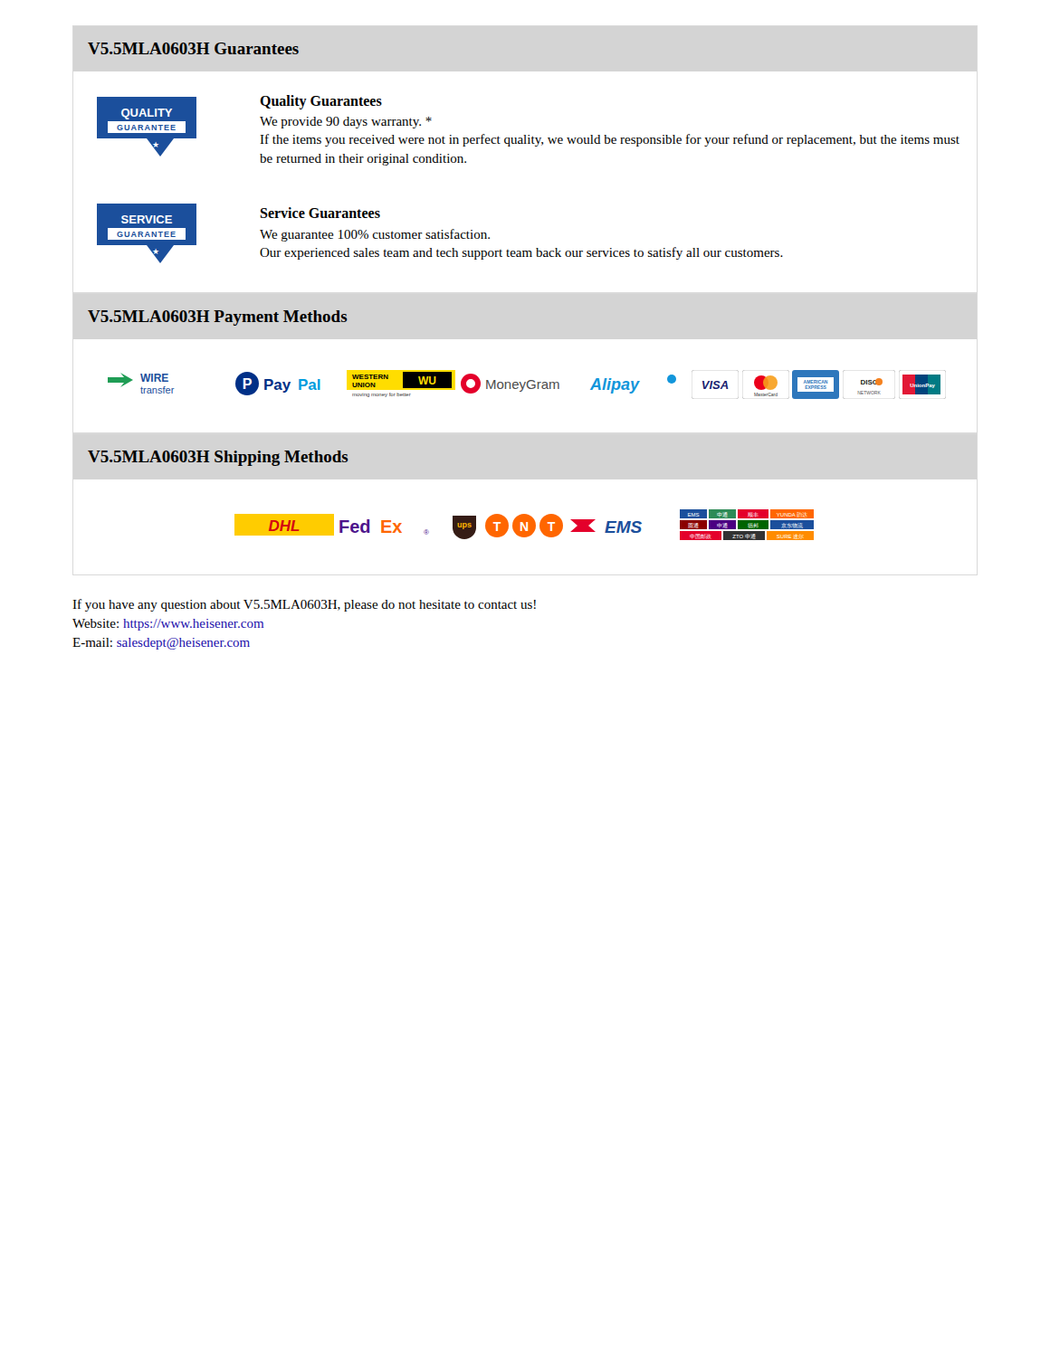V5.5MLA0603H Guarantees
| QUALITY GUARANTEE ★ ★ ★ | Quality Guarantees We provide 90 days warranty. * If the items you received were not in perfect quality, we would be responsible for your refund or replacement, but the items must be returned in their original condition. |
| SERVICE GUARANTEE ★ ★ ★ | Service Guarantees We guarantee 100% customer satisfaction. Our experienced sales team and tech support team back our services to satisfy all our customers. |
V5.5MLA0603H Payment Methods
WIRE transfer P Pay Pal WESTERN UNION WU moving money for better MoneyGram Alipay VISA MasterCard AMERICAN EXPRESS DISC NETWORK UnionPay
V5.5MLA0603H Shipping Methods
DHL Fed Ex ® ups T N T EMS EMS 中通 顺丰 YUNDA 韵达 圆通 申通 德邦 京东物流 中国邮政 ZTO 中通 SURE 速尔
If you have any question about V5.5MLA0603H, please do not hesitate to contact us!
Website: https://www.heisener.com
E-mail: salesdept@heisener.com